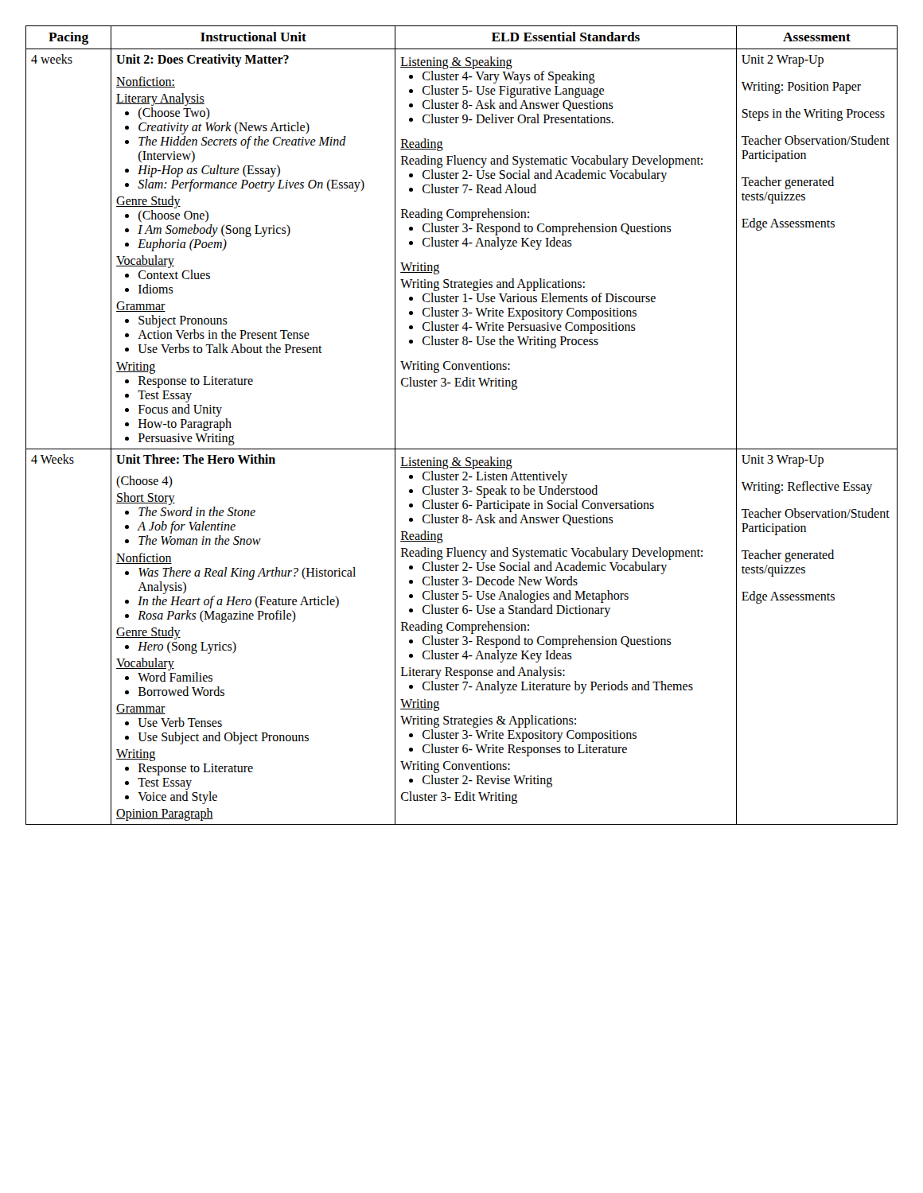| Pacing | Instructional Unit | ELD Essential Standards | Assessment |
| --- | --- | --- | --- |
| 4 weeks | Unit 2: Does Creativity Matter? Nonfiction: Literary Analysis (Choose Two) Creativity at Work (News Article) The Hidden Secrets of the Creative Mind (Interview) Hip-Hop as Culture (Essay) Slam: Performance Poetry Lives On (Essay) Genre Study (Choose One) I Am Somebody (Song Lyrics) Euphoria (Poem) Vocabulary Context Clues Idioms Grammar Subject Pronouns Action Verbs in the Present Tense Use Verbs to Talk About the Present Writing Response to Literature Test Essay Focus and Unity How-to Paragraph Persuasive Writing | Listening & Speaking Cluster 4- Vary Ways of Speaking Cluster 5- Use Figurative Language Cluster 8- Ask and Answer Questions Cluster 9- Deliver Oral Presentations. Reading Reading Fluency and Systematic Vocabulary Development: Cluster 2- Use Social and Academic Vocabulary Cluster 7- Read Aloud Reading Comprehension: Cluster 3- Respond to Comprehension Questions Cluster 4- Analyze Key Ideas Writing Writing Strategies and Applications: Cluster 1- Use Various Elements of Discourse Cluster 3- Write Expository Compositions Cluster 4- Write Persuasive Compositions Cluster 8- Use the Writing Process Writing Conventions: Cluster 3- Edit Writing | Unit 2 Wrap-Up Writing: Position Paper Steps in the Writing Process Teacher Observation/Student Participation Teacher generated tests/quizzes Edge Assessments |
| 4 Weeks | Unit Three: The Hero Within (Choose 4) Short Story The Sword in the Stone A Job for Valentine The Woman in the Snow Nonfiction Was There a Real King Arthur? (Historical Analysis) In the Heart of a Hero (Feature Article) Rosa Parks (Magazine Profile) Genre Study Hero (Song Lyrics) Vocabulary Word Families Borrowed Words Grammar Use Verb Tenses Use Subject and Object Pronouns Writing Response to Literature Test Essay Voice and Style Opinion Paragraph | Listening & Speaking Cluster 2- Listen Attentively Cluster 3- Speak to be Understood Cluster 6- Participate in Social Conversations Cluster 8- Ask and Answer Questions Reading Reading Fluency and Systematic Vocabulary Development: Cluster 2- Use Social and Academic Vocabulary Cluster 3- Decode New Words Cluster 5- Use Analogies and Metaphors Cluster 6- Use a Standard Dictionary Reading Comprehension: Cluster 3- Respond to Comprehension Questions Cluster 4- Analyze Key Ideas Literary Response and Analysis: Cluster 7- Analyze Literature by Periods and Themes Writing Writing Strategies & Applications: Cluster 3- Write Expository Compositions Cluster 6- Write Responses to Literature Writing Conventions: Cluster 2- Revise Writing Cluster 3- Edit Writing | Unit 3 Wrap-Up Writing: Reflective Essay Teacher Observation/Student Participation Teacher generated tests/quizzes Edge Assessments |